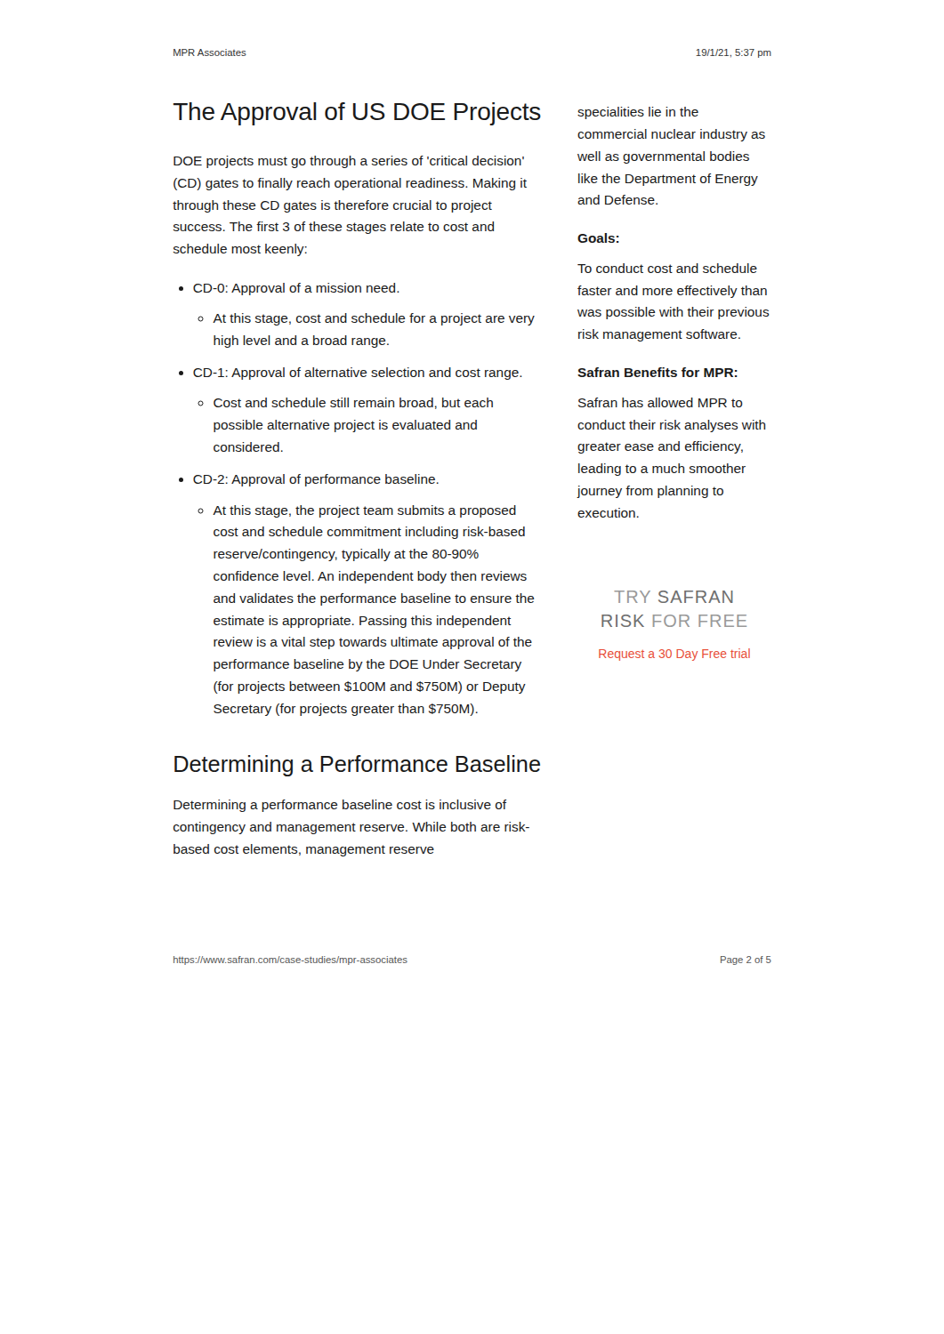MPR Associates 19/1/21, 5:37 pm
The Approval of US DOE Projects
DOE projects must go through a series of 'critical decision' (CD) gates to finally reach operational readiness. Making it through these CD gates is therefore crucial to project success. The first 3 of these stages relate to cost and schedule most keenly:
CD-0: Approval of a mission need.
At this stage, cost and schedule for a project are very high level and a broad range.
CD-1: Approval of alternative selection and cost range.
Cost and schedule still remain broad, but each possible alternative project is evaluated and considered.
CD-2: Approval of performance baseline.
At this stage, the project team submits a proposed cost and schedule commitment including risk-based reserve/contingency, typically at the 80-90% confidence level. An independent body then reviews and validates the performance baseline to ensure the estimate is appropriate. Passing this independent review is a vital step towards ultimate approval of the performance baseline by the DOE Under Secretary (for projects between $100M and $750M) or Deputy Secretary (for projects greater than $750M).
Determining a Performance Baseline
Determining a performance baseline cost is inclusive of contingency and management reserve. While both are risk-based cost elements, management reserve
specialities lie in the commercial nuclear industry as well as governmental bodies like the Department of Energy and Defense.
Goals:
To conduct cost and schedule faster and more effectively than was possible with their previous risk management software.
Safran Benefits for MPR:
Safran has allowed MPR to conduct their risk analyses with greater ease and efficiency, leading to a much smoother journey from planning to execution.
TRY SAFRAN
RISK FOR FREE
Request a 30 Day Free trial
https://www.safran.com/case-studies/mpr-associates Page 2 of 5